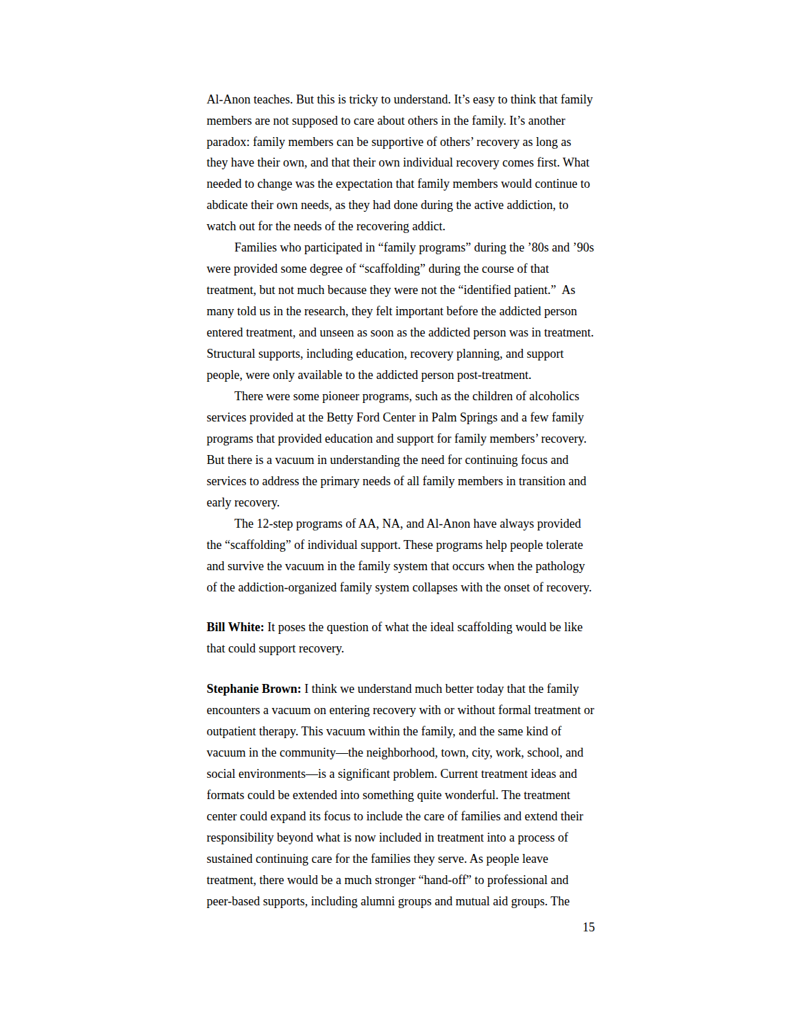Al-Anon teaches. But this is tricky to understand. It’s easy to think that family members are not supposed to care about others in the family. It’s another paradox: family members can be supportive of others’ recovery as long as they have their own, and that their own individual recovery comes first. What needed to change was the expectation that family members would continue to abdicate their own needs, as they had done during the active addiction, to watch out for the needs of the recovering addict.
Families who participated in “family programs” during the ’80s and ’90s were provided some degree of “scaffolding” during the course of that treatment, but not much because they were not the “identified patient.” As many told us in the research, they felt important before the addicted person entered treatment, and unseen as soon as the addicted person was in treatment. Structural supports, including education, recovery planning, and support people, were only available to the addicted person post-treatment.
There were some pioneer programs, such as the children of alcoholics services provided at the Betty Ford Center in Palm Springs and a few family programs that provided education and support for family members’ recovery. But there is a vacuum in understanding the need for continuing focus and services to address the primary needs of all family members in transition and early recovery.
The 12-step programs of AA, NA, and Al-Anon have always provided the “scaffolding” of individual support. These programs help people tolerate and survive the vacuum in the family system that occurs when the pathology of the addiction-organized family system collapses with the onset of recovery.
Bill White: It poses the question of what the ideal scaffolding would be like that could support recovery.
Stephanie Brown: I think we understand much better today that the family encounters a vacuum on entering recovery with or without formal treatment or outpatient therapy. This vacuum within the family, and the same kind of vacuum in the community—the neighborhood, town, city, work, school, and social environments—is a significant problem. Current treatment ideas and formats could be extended into something quite wonderful. The treatment center could expand its focus to include the care of families and extend their responsibility beyond what is now included in treatment into a process of sustained continuing care for the families they serve. As people leave treatment, there would be a much stronger “hand-off” to professional and peer-based supports, including alumni groups and mutual aid groups. The
15